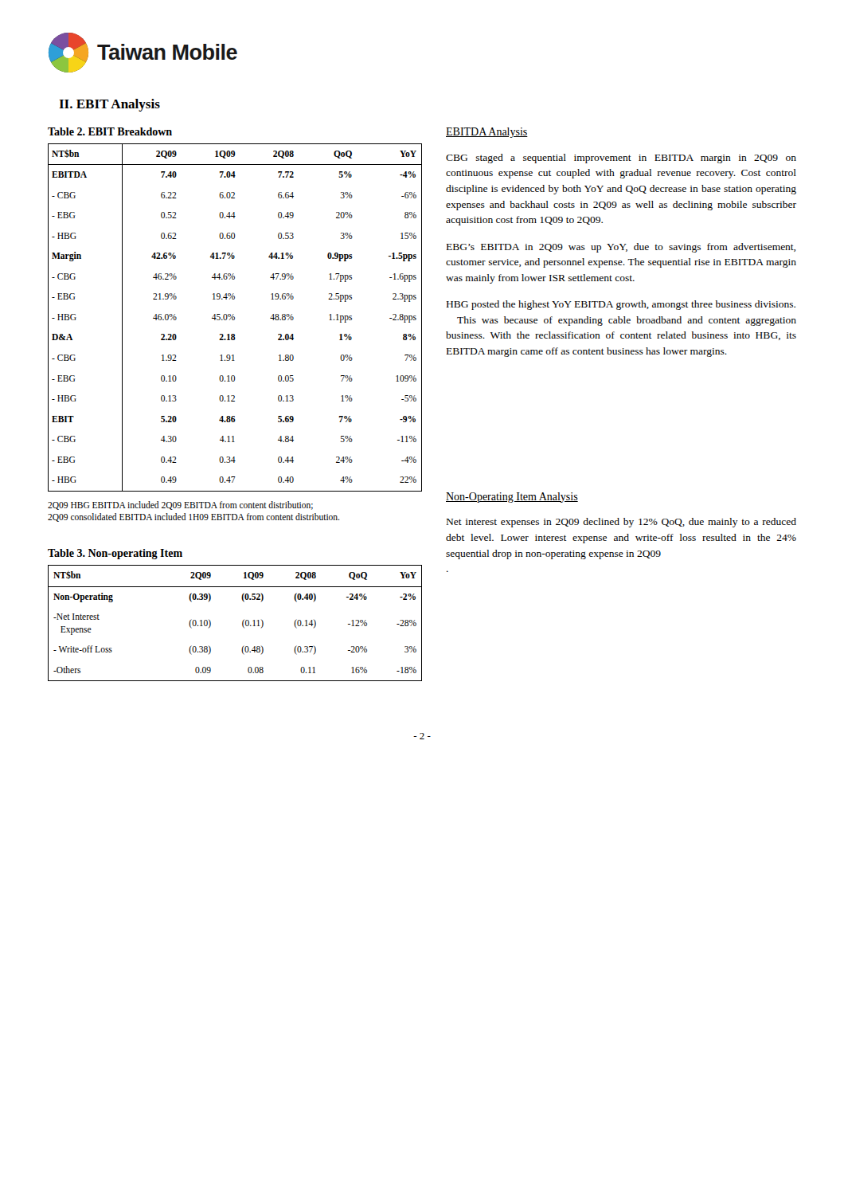Taiwan Mobile
II. EBIT Analysis
Table 2. EBIT Breakdown
| NT$bn | 2Q09 | 1Q09 | 2Q08 | QoQ | YoY |
| --- | --- | --- | --- | --- | --- |
| EBITDA | 7.40 | 7.04 | 7.72 | 5% | -4% |
| - CBG | 6.22 | 6.02 | 6.64 | 3% | -6% |
| - EBG | 0.52 | 0.44 | 0.49 | 20% | 8% |
| - HBG | 0.62 | 0.60 | 0.53 | 3% | 15% |
| Margin | 42.6% | 41.7% | 44.1% | 0.9pps | -1.5pps |
| - CBG | 46.2% | 44.6% | 47.9% | 1.7pps | -1.6pps |
| - EBG | 21.9% | 19.4% | 19.6% | 2.5pps | 2.3pps |
| - HBG | 46.0% | 45.0% | 48.8% | 1.1pps | -2.8pps |
| D&A | 2.20 | 2.18 | 2.04 | 1% | 8% |
| - CBG | 1.92 | 1.91 | 1.80 | 0% | 7% |
| - EBG | 0.10 | 0.10 | 0.05 | 7% | 109% |
| - HBG | 0.13 | 0.12 | 0.13 | 1% | -5% |
| EBIT | 5.20 | 4.86 | 5.69 | 7% | -9% |
| - CBG | 4.30 | 4.11 | 4.84 | 5% | -11% |
| - EBG | 0.42 | 0.34 | 0.44 | 24% | -4% |
| - HBG | 0.49 | 0.47 | 0.40 | 4% | 22% |
2Q09 HBG EBITDA included 2Q09 EBITDA from content distribution;
2Q09 consolidated EBITDA included 1H09 EBITDA from content distribution.
Table 3. Non-operating Item
| NT$bn | 2Q09 | 1Q09 | 2Q08 | QoQ | YoY |
| --- | --- | --- | --- | --- | --- |
| Non-Operating | (0.39) | (0.52) | (0.40) | -24% | -2% |
| -Net Interest Expense | (0.10) | (0.11) | (0.14) | -12% | -28% |
| - Write-off Loss | (0.38) | (0.48) | (0.37) | -20% | 3% |
| -Others | 0.09 | 0.08 | 0.11 | 16% | -18% |
EBITDA Analysis
CBG staged a sequential improvement in EBITDA margin in 2Q09 on continuous expense cut coupled with gradual revenue recovery. Cost control discipline is evidenced by both YoY and QoQ decrease in base station operating expenses and backhaul costs in 2Q09 as well as declining mobile subscriber acquisition cost from 1Q09 to 2Q09.
EBG’s EBITDA in 2Q09 was up YoY, due to savings from advertisement, customer service, and personnel expense. The sequential rise in EBITDA margin was mainly from lower ISR settlement cost.
HBG posted the highest YoY EBITDA growth, amongst three business divisions. This was because of expanding cable broadband and content aggregation business. With the reclassification of content related business into HBG, its EBITDA margin came off as content business has lower margins.
Non-Operating Item Analysis
Net interest expenses in 2Q09 declined by 12% QoQ, due mainly to a reduced debt level. Lower interest expense and write-off loss resulted in the 24% sequential drop in non-operating expense in 2Q09
.
- 2 -